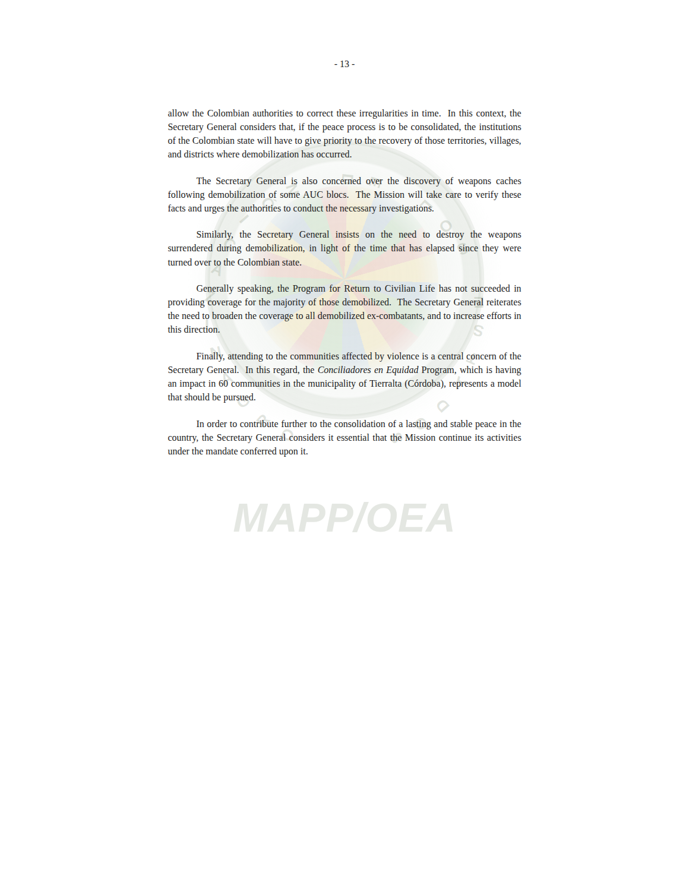O R G A N I Z A C I Ó N D E L O S E S T A D O S
MAPP/OEA
- 13 -
allow the Colombian authorities to correct these irregularities in time. In this context, the Secretary General considers that, if the peace process is to be consolidated, the institutions of the Colombian state will have to give priority to the recovery of those territories, villages, and districts where demobilization has occurred.
The Secretary General is also concerned over the discovery of weapons caches following demobilization of some AUC blocs. The Mission will take care to verify these facts and urges the authorities to conduct the necessary investigations.
Similarly, the Secretary General insists on the need to destroy the weapons surrendered during demobilization, in light of the time that has elapsed since they were turned over to the Colombian state.
Generally speaking, the Program for Return to Civilian Life has not succeeded in providing coverage for the majority of those demobilized. The Secretary General reiterates the need to broaden the coverage to all demobilized ex-combatants, and to increase efforts in this direction.
Finally, attending to the communities affected by violence is a central concern of the Secretary General. In this regard, the Conciliadores en Equidad Program, which is having an impact in 60 communities in the municipality of Tierralta (Córdoba), represents a model that should be pursued.
In order to contribute further to the consolidation of a lasting and stable peace in the country, the Secretary General considers it essential that the Mission continue its activities under the mandate conferred upon it.